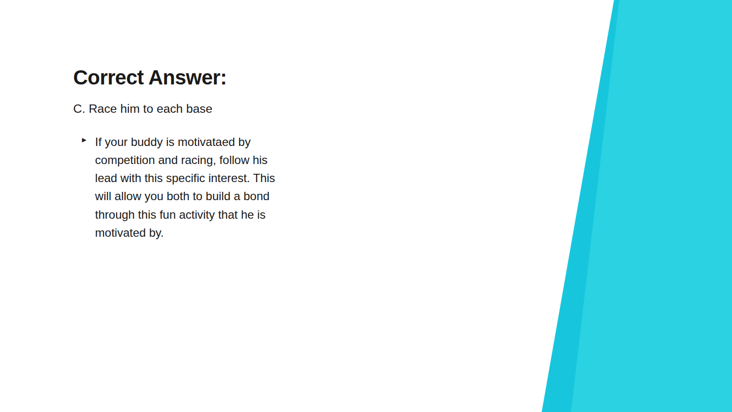Correct Answer:
C. Race him to each base
If your buddy is motivataed by competition and racing, follow his lead with this specific interest. This will allow you both to build a bond through this fun activity that he is motivated by.